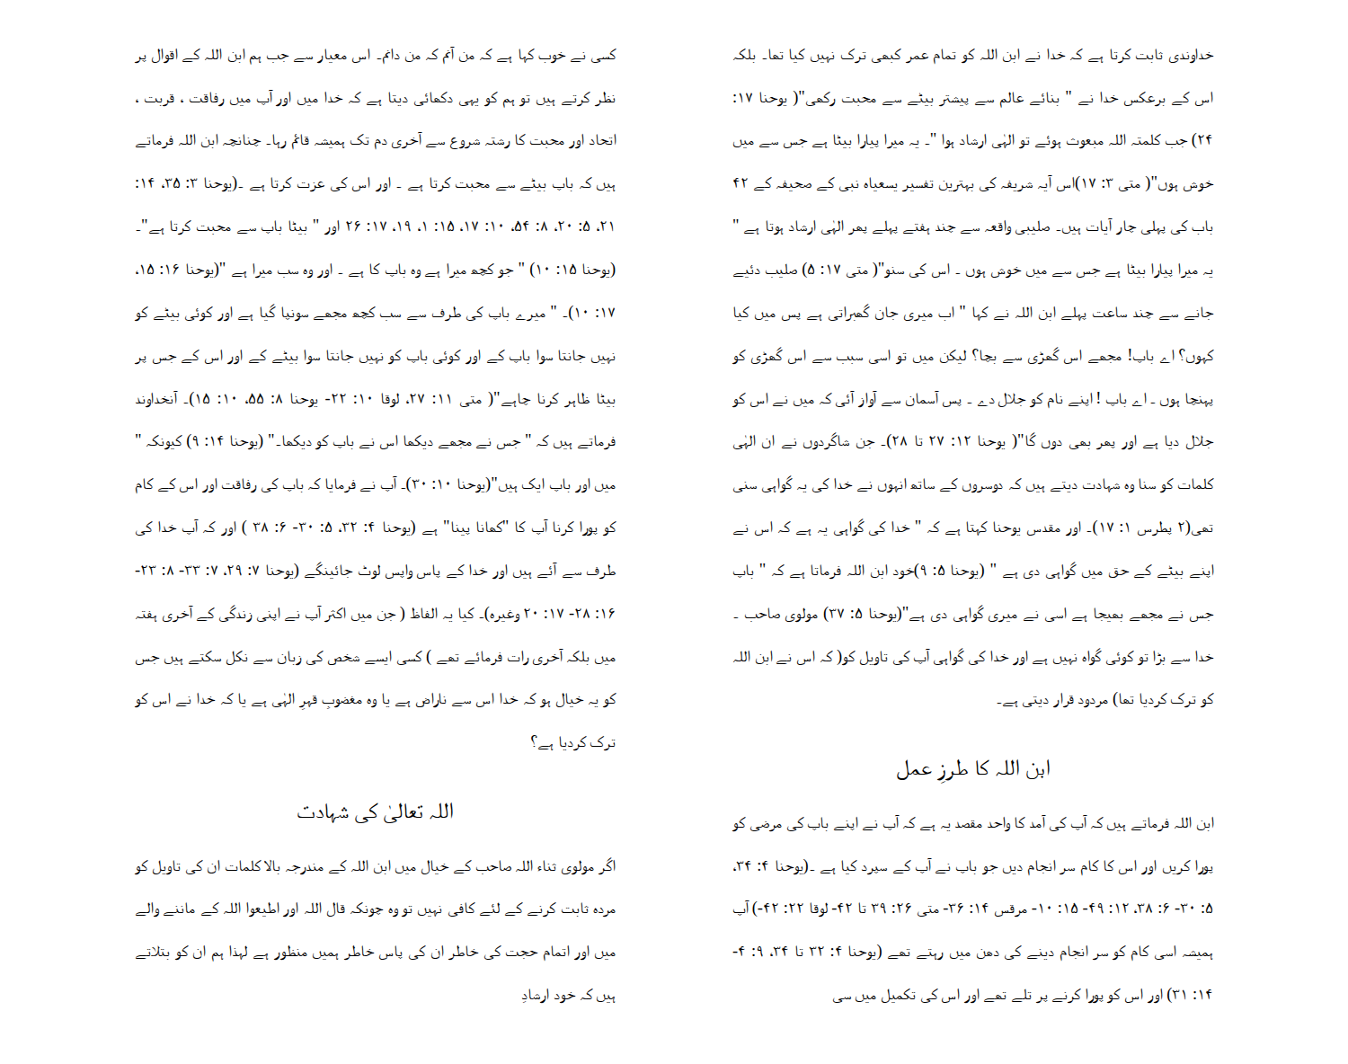خداوندی ثابت کرتا ہے کہ خدا نے ابن اللہ کو تمام عمر کبھی ترک نہیں کیا تھا۔ بلکہ اس کے برعکس خدا نے " بنائے عالم سے پیشتر بیٹے سے محبت رکھی"( یوحنا ۱۷: ۲۴) جب کلمتہ اللہ مبعوث ہوئے تو الہٰی ارشاد ہوا "۔ یہ میرا پیارا بیٹا ہے جس سے میں خوش ہوں"( متی ۳: ۱۷)اس آیہ شریفہ کی بہترین تفسیر یسعیاہ نبی کے صحیفہ کے ۴۲ باب کی پہلی چار آیات ہیں۔ صلیبی واقعہ سے چند ہفتے پہلے پھر الہٰی ارشاد ہوتا ہے " یہ میرا پیارا بیٹا ہے جس سے میں خوش ہوں ۔ اس کی سنو"( متی ۱۷: ۵) صلیب دئیے جانے سے چند ساعت پہلے ابن اللہ نے کہا " اب میری جان گھبراتی ہے پس میں کیا کہوں؟ اے باپ! مجھے اس گھڑی سے بچا؟ لیکن میں تو اسی سبب سے اس گھڑی کو پہنچا ہوں ۔ اے باپ ! اپنے نام کو جلال دے ۔ پس آسمان سے آواز آئی کہ میں نے اس کو جلال دیا ہے اور پھر بھی دوں گا"( یوحنا ۱۲: ۲۷ تا ۲۸)۔ جن شاگردوں نے ان الہٰی کلمات کو سنا وہ شہادت دیتے ہیں کہ دوسروں کے ساتھ انہوں نے خدا کی یہ گواہی سنی تھی(۲ پطرس ۱: ۱۷)۔ اور مقدس یوحنا کہتا ہے کہ " خدا کی گواہی یہ ہے کہ اس نے اپنے بیٹے کے حق میں گواہی دی ہے " (یوحنا ۵: ۹)خود ابن اللہ فرماتا ہے کہ " باپ جس نے مجھے بھیجا ہے اسی نے میری گواہی دی ہے"(یوحنا ۵: ۳۷) مولوی صاحب ۔ خدا سے بڑا تو کوئی گواہ نہیں ہے اور خدا کی گواہی آپ کی تاویل کو( کہ اس نے ابن اللہ کو ترک کردیا تھا) مردود قرار دیتی ہے۔
ابن اللہ کا طرزِ عمل
ابن اللہ فرماتے ہیں کہ آپ کی آمد کا واحد مقصد یہ ہے کہ آپ نے اپنے باپ کی مرضی کو پورا کریں اور اس کا کام سر انجام دیں جو باپ نے آپ کے سپرد کیا ہے ۔(یوحنا ۴: ۳۴، ۵: ۳۰- ۶: ۳۸، ۱۲: ۴۹- ۱۵: ۱۰- مرقس ۱۴: ۳۶- متی ۲۶: ۳۹ تا ۴۲- لوقا ۲۲: ۴۲-) آپ ہمیشہ اسی کام کو سر انجام دینے کی دھن میں رہتے تھے (یوحنا ۴: ۳۲ تا ۳۴، ۹: ۴- ۱۴: ۳۱) اور اس کو پورا کرنے پر تلے تھے اور اس کی تکمیل میں سی
کسی نے خوب کہا ہے کہ من آنم کہ من دانم۔ اس معیار سے جب ہم ابن اللہ کے اقوال پر نظر کرتے ہیں تو ہم کو یہی دکھائی دیتا ہے کہ خدا میں اور آپ میں رفاقت ، قربت ، اتحاد اور محبت کا رشتہ شروع سے آخری دم تک ہمیشہ قائم رہا۔ چنانچہ ابن اللہ فرماتے ہیں کہ باپ بیٹے سے محبت کرتا ہے ۔ اور اس کی عزت کرتا ہے ۔(یوحنا ۳: ۳۵، ۱۴: ۲۱، ۵: ۲۰، ۸: ۵۴، ۱۰: ۱۷، ۱۵: ۱، ۱۹، ۱۷: ۲۶ اور " بیٹا باپ سے محبت کرتا ہے"۔ (یوحنا ۱۵: ۱۰) " جو کچھ میرا ہے وہ باپ کا ہے ۔ اور وہ سب میرا ہے "(یوحنا ۱۶: ۱۵، ۱۷: ۱۰)۔ " میرے باپ کی طرف سے سب کچھ مجھے سونپا گیا ہے اور کوئی بیٹے کو نہیں جانتا سوا باپ کے اور کوئی باپ کو نہیں جانتا سوا بیٹے کے اور اس کے جس پر بیٹا ظاہر کرنا چاہے"( متی ۱۱: ۲۷، لوقا ۱۰: ۲۲- یوحنا ۸: ۵۵، ۱۰: ۱۵)۔ آنخداوند فرماتے ہیں کہ " جس نے مجھے دیکھا اس نے باپ کو دیکھا۔" (یوحنا ۱۴: ۹) کیونکہ " میں اور باپ ایک ہیں"(یوحنا ۱۰: ۳۰)۔ آپ نے فرمایا کہ باپ کی رفاقت اور اس کے کام کو پورا کرنا آپ کا "کھانا پینا" ہے (یوحنا ۴: ۳۲، ۵: ۳۰- ۶: ۳۸ ) اور کہ آپ خدا کی طرف سے آئے ہیں اور خدا کے پاس واپس لوٹ جائینگے (یوحنا ۷: ۲۹، ۷: ۳۳- ۸: ۲۳- ۱۶: ۲۸- ۱۷: ۲۰ وغیرہ)۔ کیا یہ الفاظ ( جن میں اکثر آپ نے اپنی زندگی کے آخری ہفتہ میں بلکہ آخری رات فرمائے تھے ) کسی ایسے شخص کی زبان سے نکل سکتے ہیں جس کو یہ خیال ہو کہ خدا اس سے ناراض ہے یا وہ مغضوبِ قہرِ الہٰی ہے یا کہ خدا نے اس کو ترک کردیا ہے؟
اللہ تعالیٰ کی شہادت
اگر مولوی ثناء اللہ صاحب کے خیال میں ابن اللہ کے مندرجہ بالا کلمات ان کی تاویل کو مردہ ثابت کرنے کے لئے کافی نہیں تو وہ چونکہ قال اللہ اور اطیعوا اللہ کے ماننے والے میں اور اتمام حجت کی خاطر ان کی پاس خاطر ہمیں منظور ہے لہذا ہم ان کو بتلاتے ہیں کہ خود ارشادِ